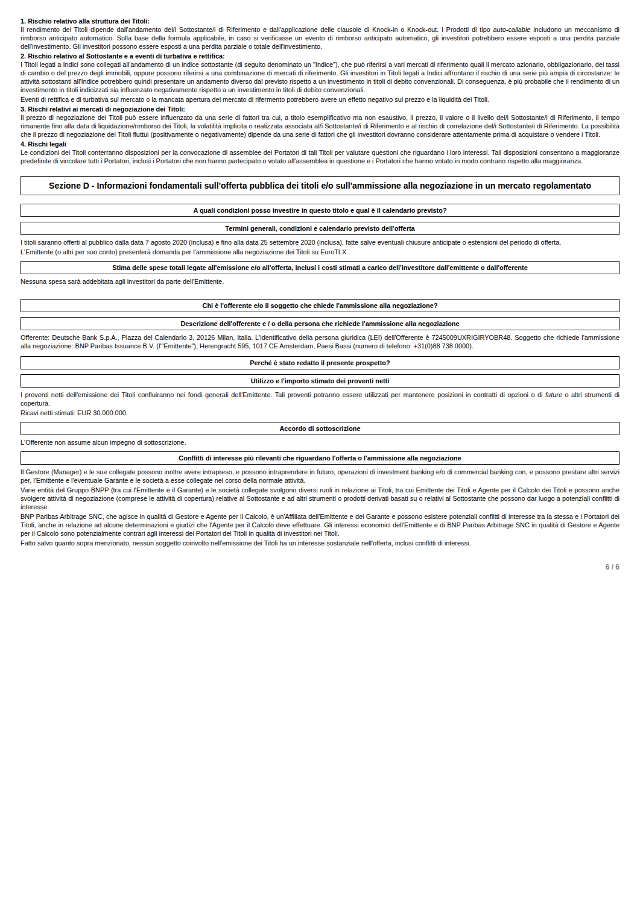1. Rischio relativo alla struttura dei Titoli:
Il rendimento dei Titoli dipende dall'andamento del/i Sottostante/i di Riferimento e dall'applicazione delle clausole di Knock-in o Knock-out. I Prodotti di tipo auto-callable includono un meccanismo di rimborso anticipato automatico. Sulla base della formula applicabile, in caso si verificasse un evento di rimborso anticipato automatico, gli investitori potrebbero essere esposti a una perdita parziale dell'investimento. Gli investitori possono essere esposti a una perdita parziale o totale dell'investimento.
2. Rischio relativo al Sottostante e a eventi di turbativa e rettifica:
I Titoli legati a Indici sono collegati all'andamento di un indice sottostante (di seguito denominato un "Indice"), che può riferirsi a vari mercati di riferimento quali il mercato azionario, obbligazionario, dei tassi di cambio o del prezzo degli immobili, oppure possono riferirsi a una combinazione di mercati di riferimento. Gli investitori in Titoli legati a Indici affrontano il rischio di una serie più ampia di circostanze: le attività sottostanti all'Indice potrebbero quindi presentare un andamento diverso dal previsto rispetto a un investimento in titoli di debito convenzionali. Di conseguenza, è più probabile che il rendimento di un investimento in titoli indicizzati sia influenzato negativamente rispetto a un investimento in titoli di debito convenzionali.
Eventi di rettifica e di turbativa sul mercato o la mancata apertura del mercato di rifermento potrebbero avere un effetto negativo sul prezzo e la liquidità dei Titoli.
3. Rischi relativi ai mercati di negoziazione dei Titoli:
Il prezzo di negoziazione dei Titoli può essere influenzato da una serie di fattori tra cui, a titolo esemplificativo ma non esaustivo, il prezzo, il valore o il livello del/i Sottostante/i di Riferimento, il tempo rimanente fino alla data di liquidazione/rimborso dei Titoli, la volatilità implicita o realizzata associata al/i Sottostante/i di Riferimento e al rischio di correlazione del/i Sottostante/i di Riferimento. La possibilità che il prezzo di negoziazione dei Titoli fluttui (positivamente o negativamente) dipende da una serie di fattori che gli investitori dovranno considerare attentamente prima di acquistare o vendere i Titoli.
4. Rischi legali
Le condizioni dei Titoli conterranno disposizioni per la convocazione di assemblee dei Portatori di tali Titoli per valutare questioni che riguardano i loro interessi. Tali disposizioni consentono a maggioranze predefinite di vincolare tutti i Portatori, inclusi i Portatori che non hanno partecipato o votato all'assemblea in questione e i Portatori che hanno votato in modo contrario rispetto alla maggioranza.
Sezione D - Informazioni fondamentali sull'offerta pubblica dei titoli e/o sull'ammissione alla negoziazione in un mercato regolamentato
A quali condizioni posso investire in questo titolo e qual è il calendario previsto?
Termini generali, condizioni e calendario previsto dell'offerta
I titoli saranno offerti al pubblico dalla data 7 agosto 2020 (inclusa) e fino alla data 25 settembre 2020 (inclusa), fatte salve eventuali chiusure anticipate o estensioni del periodo di offerta.
L'Emittente (o altri per suo conto) presenterà domanda per l'ammissione alla negoziazione dei Titoli su EuroTLX .
Stima delle spese totali legate all'emissione e/o all'offerta, inclusi i costi stimati a carico dell'investitore dall'emittente o dall'offerente
Nessuna spesa sarà addebitata agli investitori da parte dell'Emittente.
Chi è l'offerente e/o il soggetto che chiede l'ammissione alla negoziazione?
Descrizione dell'offerente e / o della persona che richiede l'ammissione alla negoziazione
Offerente: Deutsche Bank S.p.A., Piazza del Calendario 3, 20126 Milan, Italia. L'identificativo della persona giuridica (LEI) dell'Offerente è 7245009UXRIGIRYOBR48. Soggetto che richiede l'ammissione alla negoziazione: BNP Paribas Issuance B.V. (l'"Emittente"), Herengracht 595, 1017 CE Amsterdam, Paesi Bassi (numero di telefono: +31(0)88 738 0000).
Perché è stato redatto il presente prospetto?
Utilizzo e l'importo stimato dei proventi netti
I proventi netti dell'emissione dei Titoli confluiranno nei fondi generali dell'Emittente. Tali proventi potranno essere utilizzati per mantenere posizioni in contratti di opzioni o di future o altri strumenti di copertura.
Ricavi netti stimati: EUR 30.000.000.
Accordo di sottoscrizione
L'Offerente non assume alcun impegno di sottoscrizione.
Conflitti di interesse più rilevanti che riguardano l'offerta o l'ammissione alla negoziazione
Il Gestore (Manager) e le sue collegate possono inoltre avere intrapreso, e possono intraprendere in futuro, operazioni di investment banking e/o di commercial banking con, e possono prestare altri servizi per, l'Emittente e l'eventuale Garante e le società a esse collegate nel corso della normale attività.
Varie entità del Gruppo BNPP (tra cui l'Emittente e il Garante) e le società collegate svolgono diversi ruoli in relazione ai Titoli, tra cui Emittente dei Titoli e Agente per il Calcolo dei Titoli e possono anche svolgere attività di negoziazione (comprese le attività di copertura) relative al Sottostante e ad altri strumenti o prodotti derivati basati su o relativi al Sottostante che possono dar luogo a potenziali conflitti di interesse.
BNP Paribas Arbitrage SNC, che agisce in qualità di Gestore e Agente per il Calcolo, è un'Affiliata dell'Emittente e del Garante e possono esistere potenziali conflitti di interesse tra la stessa e i Portatori dei Titoli, anche in relazione ad alcune determinazioni e giudizi che l'Agente per il Calcolo deve effettuare. Gli interessi economici dell'Emittente e di BNP Paribas Arbitrage SNC in qualità di Gestore e Agente per il Calcolo sono potenzialmente contrari agli interessi dei Portatori dei Titoli in qualità di investitori nei Titoli.
Fatto salvo quanto sopra menzionato, nessun soggetto coinvolto nell'emissione dei Titoli ha un interesse sostanziale nell'offerta, inclusi conflitti di interessi.
6 / 6